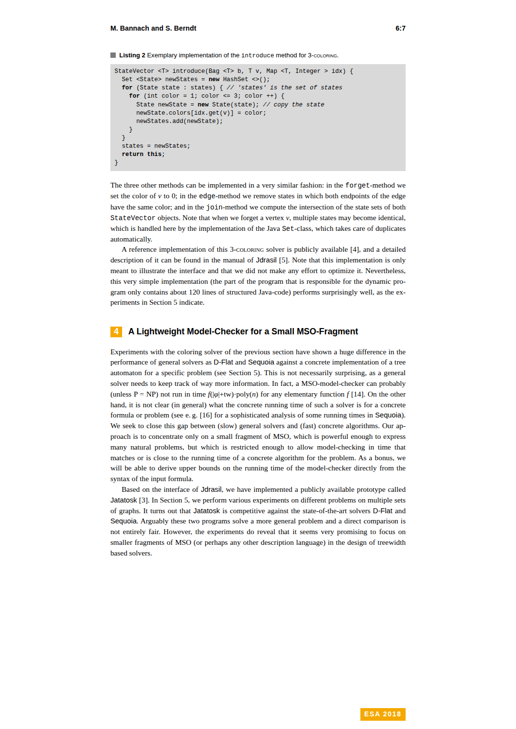M. Bannach and S. Berndt 6:7
Listing 2 Exemplary implementation of the introduce method for 3-coloring.
StateVector <T> introduce(Bag <T> b, T v, Map <T, Integer > idx) {
  Set <State> newStates = new HashSet <>();
  for (State state : states) { // 'states' is the set of states
    for (int color = 1; color <= 3; color ++) {
      State newState = new State(state); // copy the state
      newState.colors[idx.get(v)] = color;
      newStates.add(newState);
    }
  }
  states = newStates;
  return this;
}
The three other methods can be implemented in a very similar fashion: in the forget-method we set the color of v to 0; in the edge-method we remove states in which both endpoints of the edge have the same color; and in the join-method we compute the intersection of the state sets of both StateVector objects. Note that when we forget a vertex v, multiple states may become identical, which is handled here by the implementation of the Java Set-class, which takes care of duplicates automatically.
A reference implementation of this 3-coloring solver is publicly available [4], and a detailed description of it can be found in the manual of Jdrasil [5]. Note that this implementation is only meant to illustrate the interface and that we did not make any effort to optimize it. Nevertheless, this very simple implementation (the part of the program that is responsible for the dynamic program only contains about 120 lines of structured Java-code) performs surprisingly well, as the experiments in Section 5 indicate.
4 A Lightweight Model-Checker for a Small MSO-Fragment
Experiments with the coloring solver of the previous section have shown a huge difference in the performance of general solvers as D-Flat and Sequoia against a concrete implementation of a tree automaton for a specific problem (see Section 5). This is not necessarily surprising, as a general solver needs to keep track of way more information. In fact, a MSO-model-checker can probably (unless P = NP) not run in time f(|φ|+tw)·poly(n) for any elementary function f [14]. On the other hand, it is not clear (in general) what the concrete running time of such a solver is for a concrete formula or problem (see e. g. [16] for a sophisticated analysis of some running times in Sequoia). We seek to close this gap between (slow) general solvers and (fast) concrete algorithms. Our approach is to concentrate only on a small fragment of MSO, which is powerful enough to express many natural problems, but which is restricted enough to allow model-checking in time that matches or is close to the running time of a concrete algorithm for the problem. As a bonus, we will be able to derive upper bounds on the running time of the model-checker directly from the syntax of the input formula.
Based on the interface of Jdrasil, we have implemented a publicly available prototype called Jatatosk [3]. In Section 5, we perform various experiments on different problems on multiple sets of graphs. It turns out that Jatatosk is competitive against the state-of-the-art solvers D-Flat and Sequoia. Arguably these two programs solve a more general problem and a direct comparison is not entirely fair. However, the experiments do reveal that it seems very promising to focus on smaller fragments of MSO (or perhaps any other description language) in the design of treewidth based solvers.
ESA 2018